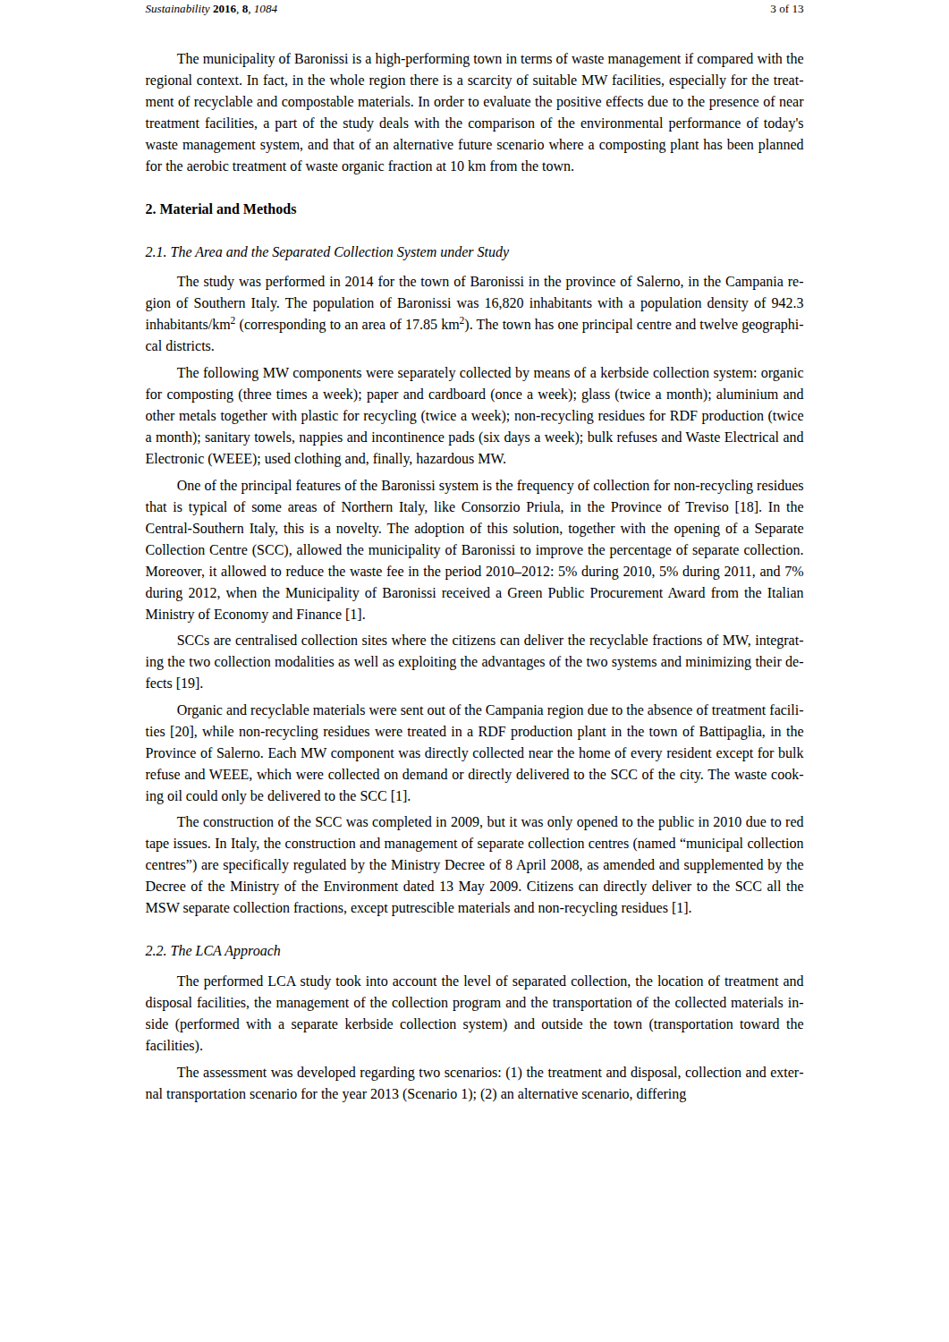Sustainability 2016, 8, 1084 3 of 13
The municipality of Baronissi is a high-performing town in terms of waste management if compared with the regional context. In fact, in the whole region there is a scarcity of suitable MW facilities, especially for the treatment of recyclable and compostable materials. In order to evaluate the positive effects due to the presence of near treatment facilities, a part of the study deals with the comparison of the environmental performance of today's waste management system, and that of an alternative future scenario where a composting plant has been planned for the aerobic treatment of waste organic fraction at 10 km from the town.
2. Material and Methods
2.1. The Area and the Separated Collection System under Study
The study was performed in 2014 for the town of Baronissi in the province of Salerno, in the Campania region of Southern Italy. The population of Baronissi was 16,820 inhabitants with a population density of 942.3 inhabitants/km2 (corresponding to an area of 17.85 km2). The town has one principal centre and twelve geographical districts.
The following MW components were separately collected by means of a kerbside collection system: organic for composting (three times a week); paper and cardboard (once a week); glass (twice a month); aluminium and other metals together with plastic for recycling (twice a week); non-recycling residues for RDF production (twice a month); sanitary towels, nappies and incontinence pads (six days a week); bulk refuses and Waste Electrical and Electronic (WEEE); used clothing and, finally, hazardous MW.
One of the principal features of the Baronissi system is the frequency of collection for non-recycling residues that is typical of some areas of Northern Italy, like Consorzio Priula, in the Province of Treviso [18]. In the Central-Southern Italy, this is a novelty. The adoption of this solution, together with the opening of a Separate Collection Centre (SCC), allowed the municipality of Baronissi to improve the percentage of separate collection. Moreover, it allowed to reduce the waste fee in the period 2010–2012: 5% during 2010, 5% during 2011, and 7% during 2012, when the Municipality of Baronissi received a Green Public Procurement Award from the Italian Ministry of Economy and Finance [1].
SCCs are centralised collection sites where the citizens can deliver the recyclable fractions of MW, integrating the two collection modalities as well as exploiting the advantages of the two systems and minimizing their defects [19].
Organic and recyclable materials were sent out of the Campania region due to the absence of treatment facilities [20], while non-recycling residues were treated in a RDF production plant in the town of Battipaglia, in the Province of Salerno. Each MW component was directly collected near the home of every resident except for bulk refuse and WEEE, which were collected on demand or directly delivered to the SCC of the city. The waste cooking oil could only be delivered to the SCC [1].
The construction of the SCC was completed in 2009, but it was only opened to the public in 2010 due to red tape issues. In Italy, the construction and management of separate collection centres (named “municipal collection centres”) are specifically regulated by the Ministry Decree of 8 April 2008, as amended and supplemented by the Decree of the Ministry of the Environment dated 13 May 2009. Citizens can directly deliver to the SCC all the MSW separate collection fractions, except putrescible materials and non-recycling residues [1].
2.2. The LCA Approach
The performed LCA study took into account the level of separated collection, the location of treatment and disposal facilities, the management of the collection program and the transportation of the collected materials inside (performed with a separate kerbside collection system) and outside the town (transportation toward the facilities).
The assessment was developed regarding two scenarios: (1) the treatment and disposal, collection and external transportation scenario for the year 2013 (Scenario 1); (2) an alternative scenario, differing